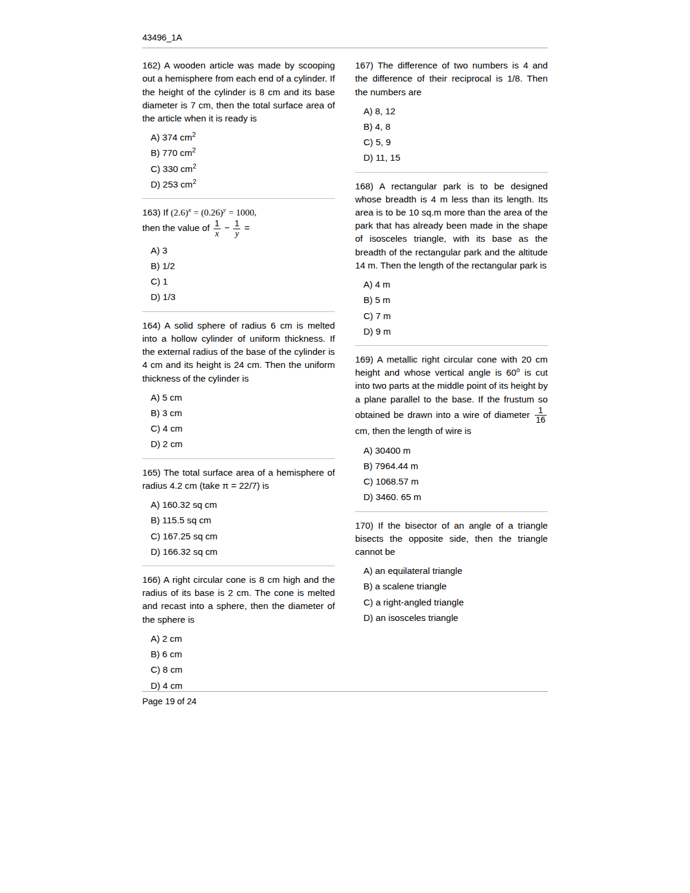43496_1A
162) A wooden article was made by scooping out a hemisphere from each end of a cylinder. If the height of the cylinder is 8 cm and its base diameter is 7 cm, then the total surface area of the article when it is ready is
A) 374 cm2
B) 770 cm2
C) 330 cm2
D) 253 cm2
163) If (2.6)x = (0.26)y = 1000,
then the value of 1 x − 1 y =
A) 3
B) 1/2
C) 1
D) 1/3
164) A solid sphere of radius 6 cm is melted into a hollow cylinder of uniform thickness. If the external radius of the base of the cylinder is 4 cm and its height is 24 cm. Then the uniform thickness of the cylinder is
A) 5 cm
B) 3 cm
C) 4 cm
D) 2 cm
165) The total surface area of a hemisphere of radius 4.2 cm (take π = 22/7) is
A) 160.32 sq cm
B) 115.5 sq cm
C) 167.25 sq cm
D) 166.32 sq cm
166) A right circular cone is 8 cm high and the radius of its base is 2 cm. The cone is melted and recast into a sphere, then the diameter of the sphere is
A) 2 cm
B) 6 cm
C) 8 cm
D) 4 cm
167) The difference of two numbers is 4 and the difference of their reciprocal is 1/8. Then the numbers are
A) 8, 12
B) 4, 8
C) 5, 9
D) 11, 15
168) A rectangular park is to be designed whose breadth is 4 m less than its length. Its area is to be 10 sq.m more than the area of the park that has already been made in the shape of isosceles triangle, with its base as the breadth of the rectangular park and the altitude 14 m. Then the length of the rectangular park is
A) 4 m
B) 5 m
C) 7 m
D) 9 m
169) A metallic right circular cone with 20 cm height and whose vertical angle is 60o is cut into two parts at the middle point of its height by a plane parallel to the base. If the frustum so obtained be drawn into a wire of diameter 116 cm, then the length of wire is
A) 30400 m
B) 7964.44 m
C) 1068.57 m
D) 3460. 65 m
170) If the bisector of an angle of a triangle bisects the opposite side, then the triangle cannot be
A) an equilateral triangle
B) a scalene triangle
C) a right-angled triangle
D) an isosceles triangle
Page 19 of 24